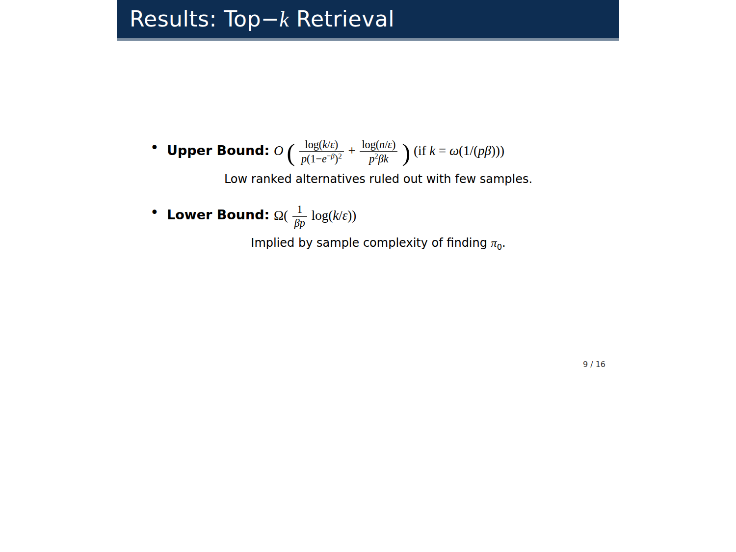Results: Top−k Retrieval
Upper Bound: O ( log(k/ε) p(1−e−β)2 + log(n/ε) p2βk ) (if k = ω(1/(pβ))) Low ranked alternatives ruled out with few samples.
Lower Bound: Ω( 1 βp log(k/ε)) Implied by sample complexity of finding π0.
9 / 16